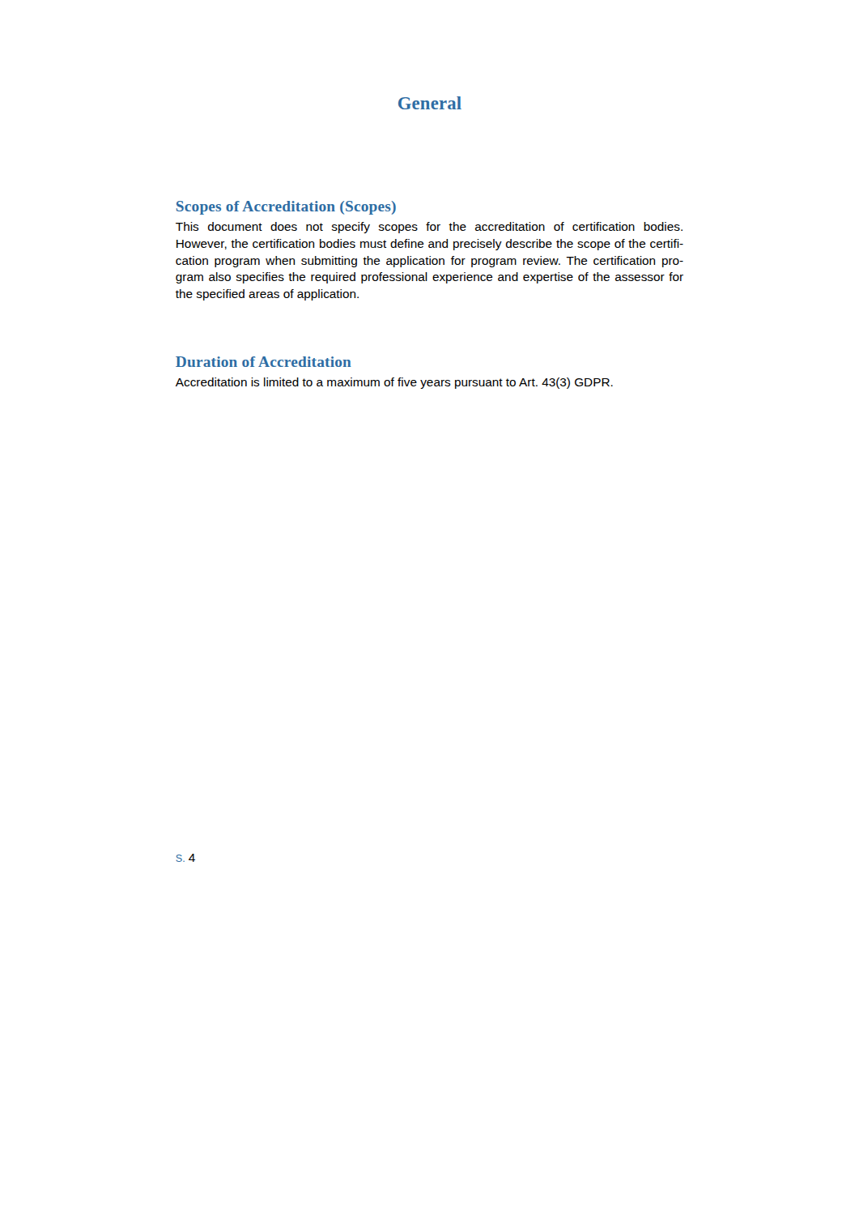General
Scopes of Accreditation (Scopes)
This document does not specify scopes for the accreditation of certification bodies. However, the certification bodies must define and precisely describe the scope of the certification program when submitting the application for program review. The certification program also specifies the required professional experience and expertise of the assessor for the specified areas of application.
Duration of Accreditation
Accreditation is limited to a maximum of five years pursuant to Art. 43(3) GDPR.
S. 4